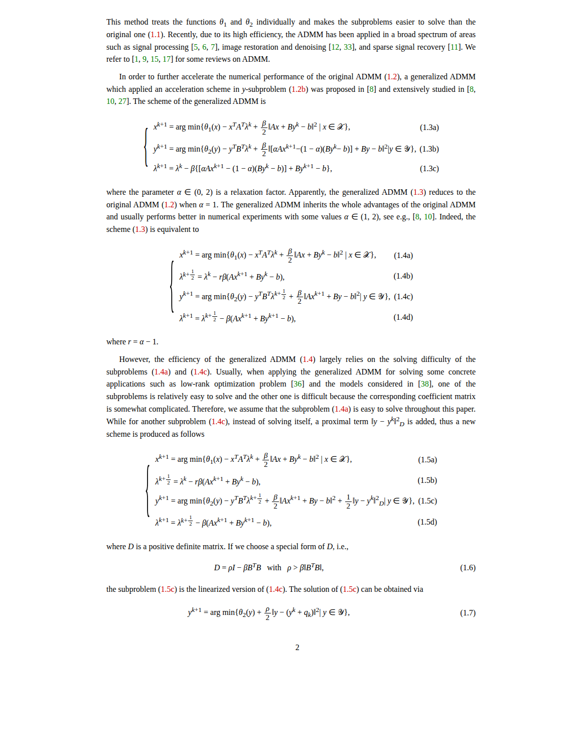This method treats the functions θ1 and θ2 individually and makes the subproblems easier to solve than the original one (1.1). Recently, due to its high efficiency, the ADMM has been applied in a broad spectrum of areas such as signal processing [5, 6, 7], image restoration and denoising [12, 33], and sparse signal recovery [11]. We refer to [1, 9, 15, 17] for some reviews on ADMM.
In order to further accelerate the numerical performance of the original ADMM (1.2), a generalized ADMM which applied an acceleration scheme in y-subproblem (1.2b) was proposed in [8] and extensively studied in [8, 10, 27]. The scheme of the generalized ADMM is
| { | x k +1 = arg min{ θ 1 ( x ) − x T A T λ k + β 2 ‖ Ax + By k − b ‖ 2 / x ∈ 𝒳}, | (1.3a) |
| y k +1 = arg min{ θ 2 ( y ) − y T B T λ k + β 2 ‖[ αAx k +1 −(1 − α )( By k − b )] + By − b ‖ 2 / y ∈ 𝒴}, | (1.3b) |
| λ k +1 = λ k − β {[ αAx k +1 − (1 − α )( By k − b )] + By k +1 − b }, | (1.3c) |
where the parameter α ∈ (0, 2) is a relaxation factor. Apparently, the generalized ADMM (1.3) reduces to the original ADMM (1.2) when α = 1. The generalized ADMM inherits the whole advantages of the original ADMM and usually performs better in numerical experiments with some values α ∈ (1, 2), see e.g., [8, 10]. Indeed, the scheme (1.3) is equivalent to
| { | x k +1 = arg min{ θ 1 ( x ) − x T A T λ k + β 2 ‖ Ax + By k − b ‖ 2 / x ∈ 𝒳}, | (1.4a) |
| λ k + 1 2 = λ k − rβ ( Ax k +1 + By k − b ), | (1.4b) |
| y k +1 = arg min{ θ 2 ( y ) − y T B T λ k + 1 2 + β 2 ‖ Ax k +1 + By − b ‖ 2 / y ∈ 𝒴}, | (1.4c) |
| λ k +1 = λ k + 1 2 − β ( Ax k +1 + By k +1 − b ), | (1.4d) |
where r = α − 1.
However, the efficiency of the generalized ADMM (1.4) largely relies on the solving difficulty of the subproblems (1.4a) and (1.4c). Usually, when applying the generalized ADMM for solving some concrete applications such as low-rank optimization problem [36] and the models considered in [38], one of the subproblems is relatively easy to solve and the other one is difficult because the corresponding coefficient matrix is somewhat complicated. Therefore, we assume that the subproblem (1.4a) is easy to solve throughout this paper. While for another subproblem (1.4c), instead of solving itself, a proximal term ‖y − yk‖2D is added, thus a new scheme is produced as follows
| { | x k +1 = arg min{ θ 1 ( x ) − x T A T λ k + β 2 ‖ Ax + By k − b ‖ 2 / x ∈ 𝒳}, | (1.5a) |
| λ k + 1 2 = λ k − rβ ( Ax k +1 + By k − b ), | (1.5b) |
| y k +1 = arg min{ θ 2 ( y ) − y T B T λ k + 1 2 + β 2 ‖ Ax k +1 + By − b ‖ 2 + 1 2 ‖ y − y k ‖ 2 D / y ∈ 𝒴}, | (1.5c) |
| λ k +1 = λ k + 1 2 − β ( Ax k +1 + By k +1 − b ), | (1.5d) |
where D is a positive definite matrix. If we choose a special form of D, i.e.,
D = ρI − βBTB with ρ > β‖BTB‖,
(1.6)
the subproblem (1.5c) is the linearized version of (1.4c). The solution of (1.5c) can be obtained via
yk+1 = arg min{θ2(y) + ρ 2‖y − (yk + qk)‖2| y ∈ 𝒴},
(1.7)
2